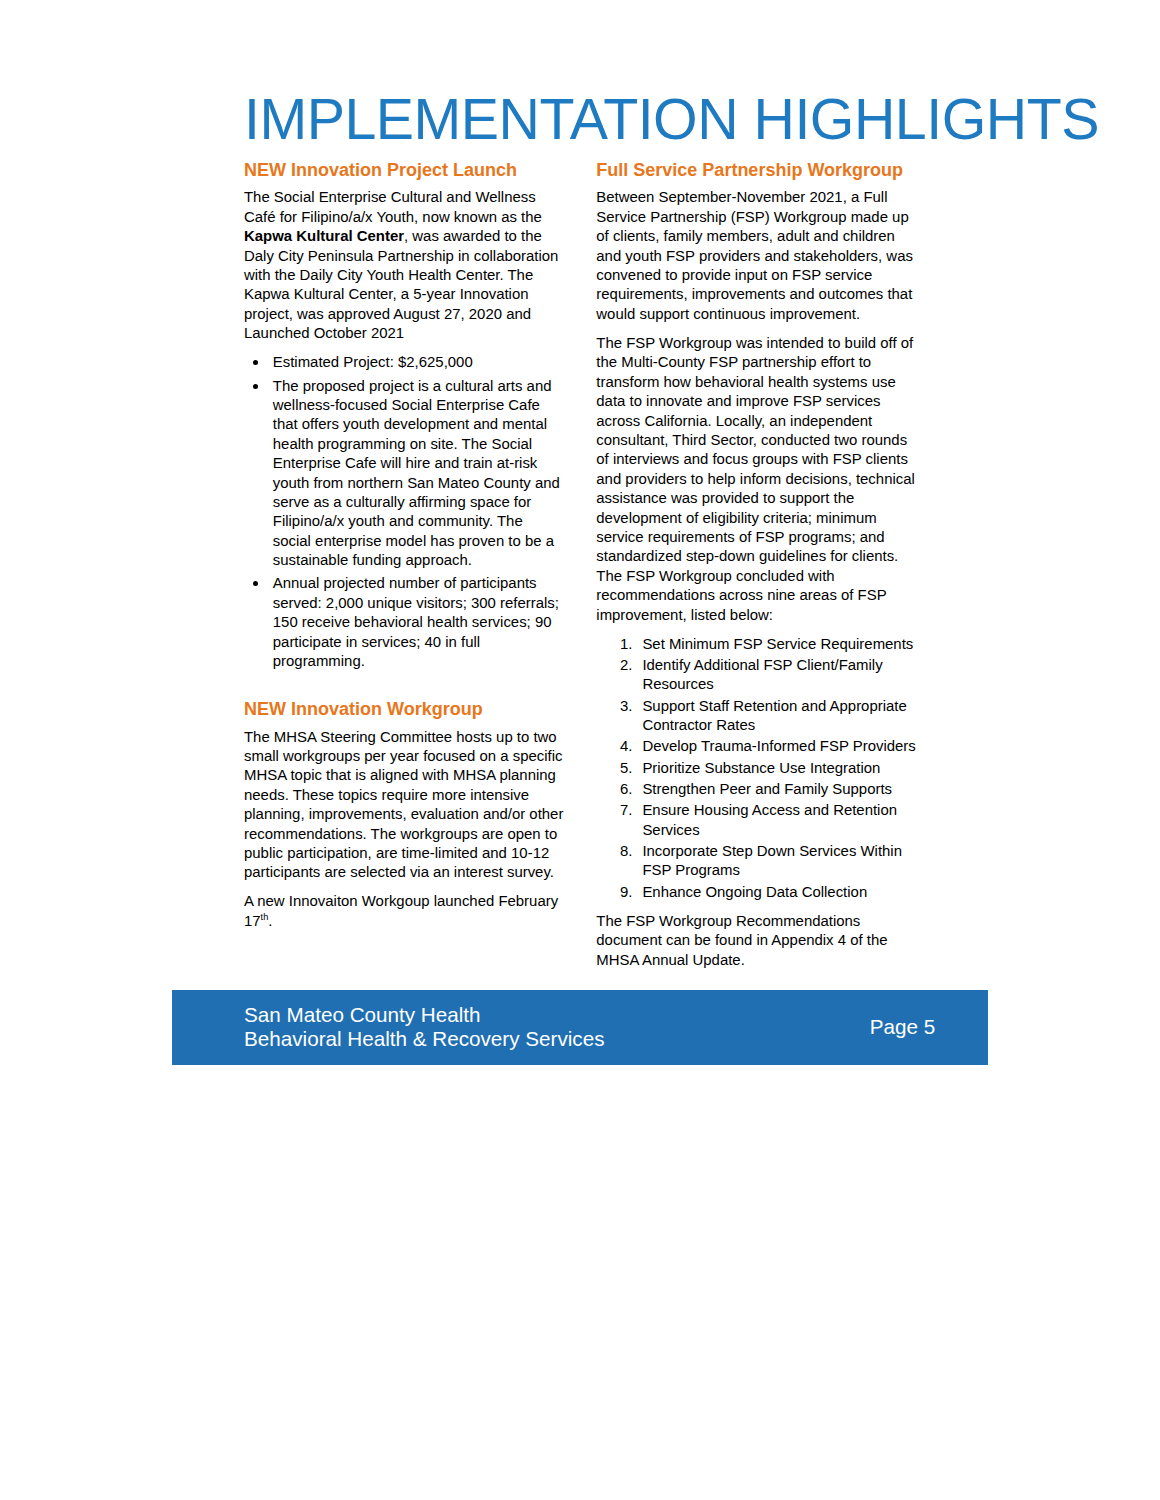IMPLEMENTATION HIGHLIGHTS
NEW Innovation Project Launch
The Social Enterprise Cultural and Wellness Café for Filipino/a/x Youth, now known as the Kapwa Kultural Center, was awarded to the Daly City Peninsula Partnership in collaboration with the Daily City Youth Health Center. The Kapwa Kultural Center, a 5-year Innovation project, was approved August 27, 2020 and Launched October 2021
Estimated Project: $2,625,000
The proposed project is a cultural arts and wellness-focused Social Enterprise Cafe that offers youth development and mental health programming on site. The Social Enterprise Cafe will hire and train at-risk youth from northern San Mateo County and serve as a culturally affirming space for Filipino/a/x youth and community. The social enterprise model has proven to be a sustainable funding approach.
Annual projected number of participants served: 2,000 unique visitors; 300 referrals; 150 receive behavioral health services; 90 participate in services; 40 in full programming.
NEW Innovation Workgroup
The MHSA Steering Committee hosts up to two small workgroups per year focused on a specific MHSA topic that is aligned with MHSA planning needs. These topics require more intensive planning, improvements, evaluation and/or other recommendations. The workgroups are open to public participation, are time-limited and 10-12 participants are selected via an interest survey.
A new Innovaiton Workgoup launched February 17th.
Full Service Partnership Workgroup
Between September-November 2021, a Full Service Partnership (FSP) Workgroup made up of clients, family members, adult and children and youth FSP providers and stakeholders, was convened to provide input on FSP service requirements, improvements and outcomes that would support continuous improvement.
The FSP Workgroup was intended to build off of the Multi-County FSP partnership effort to transform how behavioral health systems use data to innovate and improve FSP services across California. Locally, an independent consultant, Third Sector, conducted two rounds of interviews and focus groups with FSP clients and providers to help inform decisions, technical assistance was provided to support the development of eligibility criteria; minimum service requirements of FSP programs; and standardized step-down guidelines for clients. The FSP Workgroup concluded with recommendations across nine areas of FSP improvement, listed below:
Set Minimum FSP Service Requirements
Identify Additional FSP Client/Family Resources
Support Staff Retention and Appropriate Contractor Rates
Develop Trauma-Informed FSP Providers
Prioritize Substance Use Integration
Strengthen Peer and Family Supports
Ensure Housing Access and Retention Services
Incorporate Step Down Services Within FSP Programs
Enhance Ongoing Data Collection
The FSP Workgroup Recommendations document can be found in Appendix 4 of the MHSA Annual Update.
San Mateo County Health
Behavioral Health & Recovery Services
Page 5